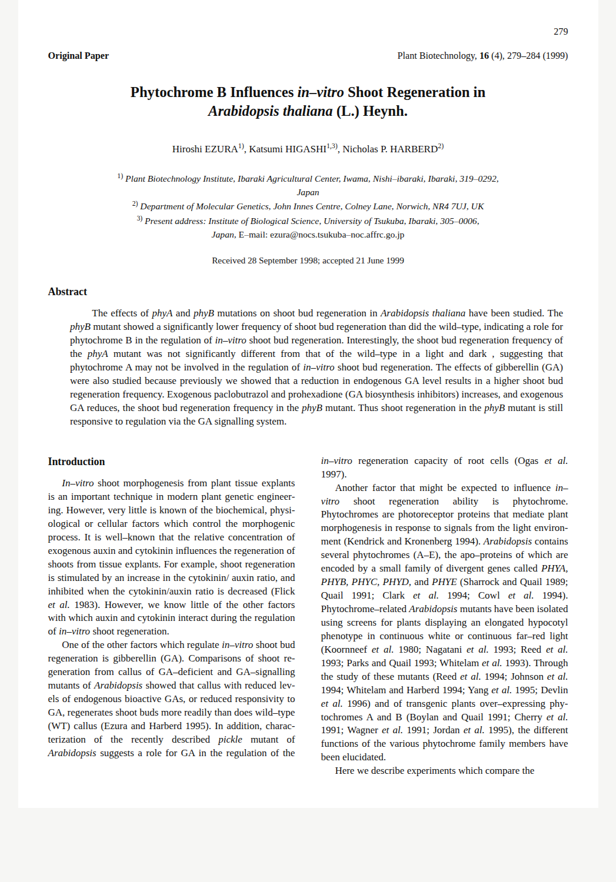279
Original Paper Plant Biotechnology, 16 (4), 279–284 (1999)
Phytochrome B Influences in–vitro Shoot Regeneration in
Arabidopsis thaliana (L.) Heynh.
Hiroshi EZURA1), Katsumi HIGASHI1,3), Nicholas P. HARBERD2)
1) Plant Biotechnology Institute, Ibaraki Agricultural Center, Iwama, Nishi–ibaraki, Ibaraki, 319–0292,
Japan
2) Department of Molecular Genetics, John Innes Centre, Colney Lane, Norwich, NR4 7UJ, UK
3) Present address: Institute of Biological Science, University of Tsukuba, Ibaraki, 305–0006,
Japan, E–mail: ezura@nocs.tsukuba–noc.affrc.go.jp
Received 28 September 1998; accepted 21 June 1999
Abstract
The effects of phyA and phyB mutations on shoot bud regeneration in Arabidopsis thaliana have been studied. The phyB mutant showed a significantly lower frequency of shoot bud regeneration than did the wild–type, indicating a role for phytochrome B in the regulation of in–vitro shoot bud regeneration. Interestingly, the shoot bud regeneration frequency of the phyA mutant was not significantly different from that of the wild–type in a light and dark , suggesting that phytochrome A may not be involved in the regulation of in–vitro shoot bud regeneration. The effects of gibberellin (GA) were also studied because previously we showed that a reduction in endogenous GA level results in a higher shoot bud regeneration frequency. Exogenous paclobutrazol and prohexadione (GA biosynthesis inhibitors) increases, and exogenous GA reduces, the shoot bud regeneration frequency in the phyB mutant. Thus shoot regeneration in the phyB mutant is still responsive to regulation via the GA signalling system.
Introduction
In–vitro shoot morphogenesis from plant tissue explants is an important technique in modern plant genetic engineering. However, very little is known of the biochemical, physiological or cellular factors which control the morphogenic process. It is well–known that the relative concentration of exogenous auxin and cytokinin influences the regeneration of shoots from tissue explants. For example, shoot regeneration is stimulated by an increase in the cytokinin/ auxin ratio, and inhibited when the cytokinin/auxin ratio is decreased (Flick et al. 1983). However, we know little of the other factors with which auxin and cytokinin interact during the regulation of in–vitro shoot regeneration.
One of the other factors which regulate in–vitro shoot bud regeneration is gibberellin (GA). Comparisons of shoot regeneration from callus of GA–deficient and GA–signalling mutants of Arabidopsis showed that callus with reduced levels of endogenous bioactive GAs, or reduced responsivity to GA, regenerates shoot buds more readily than does wild–type (WT) callus (Ezura and Harberd 1995). In addition, characterization of the recently described pickle mutant of Arabidopsis suggests a role for GA in the regulation of the in–vitro regeneration capacity of root cells (Ogas et al. 1997).
Another factor that might be expected to influence in–vitro shoot regeneration ability is phytochrome. Phytochromes are photoreceptor proteins that mediate plant morphogenesis in response to signals from the light environment (Kendrick and Kronenberg 1994). Arabidopsis contains several phytochromes (A–E), the apo–proteins of which are encoded by a small family of divergent genes called PHYA, PHYB, PHYC, PHYD, and PHYE (Sharrock and Quail 1989; Quail 1991; Clark et al. 1994; Cowl et al. 1994). Phytochrome–related Arabidopsis mutants have been isolated using screens for plants displaying an elongated hypocotyl phenotype in continuous white or continuous far–red light (Koornneef et al. 1980; Nagatani et al. 1993; Reed et al. 1993; Parks and Quail 1993; Whitelam et al. 1993). Through the study of these mutants (Reed et al. 1994; Johnson et al. 1994; Whitelam and Harberd 1994; Yang et al. 1995; Devlin et al. 1996) and of transgenic plants over–expressing phytochromes A and B (Boylan and Quail 1991; Cherry et al. 1991; Wagner et al. 1991; Jordan et al. 1995), the different functions of the various phytochrome family members have been elucidated.
Here we describe experiments which compare the